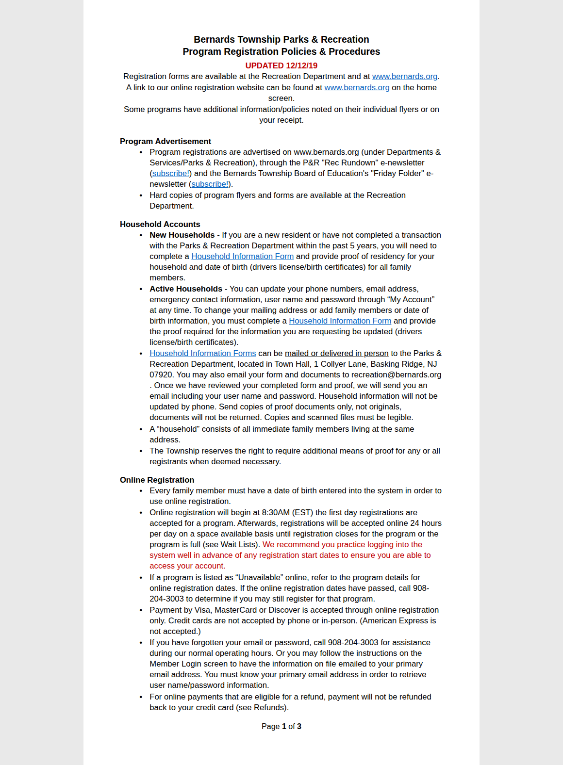Bernards Township Parks & Recreation
Program Registration Policies & Procedures
UPDATED 12/12/19
Registration forms are available at the Recreation Department and at www.bernards.org.
A link to our online registration website can be found at www.bernards.org on the home screen.
Some programs have additional information/policies noted on their individual flyers or on your receipt.
Program Advertisement
Program registrations are advertised on www.bernards.org (under Departments & Services/Parks & Recreation), through the P&R "Rec Rundown" e-newsletter (subscribe!) and the Bernards Township Board of Education's "Friday Folder" e-newsletter (subscribe!).
Hard copies of program flyers and forms are available at the Recreation Department.
Household Accounts
New Households - If you are a new resident or have not completed a transaction with the Parks & Recreation Department within the past 5 years, you will need to complete a Household Information Form and provide proof of residency for your household and date of birth (drivers license/birth certificates) for all family members.
Active Households - You can update your phone numbers, email address, emergency contact information, user name and password through “My Account” at any time. To change your mailing address or add family members or date of birth information, you must complete a Household Information Form and provide the proof required for the information you are requesting be updated (drivers license/birth certificates).
Household Information Forms can be mailed or delivered in person to the Parks & Recreation Department, located in Town Hall, 1 Collyer Lane, Basking Ridge, NJ 07920. You may also email your form and documents to recreation@bernards.org . Once we have reviewed your completed form and proof, we will send you an email including your user name and password. Household information will not be updated by phone. Send copies of proof documents only, not originals, documents will not be returned. Copies and scanned files must be legible.
A “household” consists of all immediate family members living at the same address.
The Township reserves the right to require additional means of proof for any or all registrants when deemed necessary.
Online Registration
Every family member must have a date of birth entered into the system in order to use online registration.
Online registration will begin at 8:30AM (EST) the first day registrations are accepted for a program. Afterwards, registrations will be accepted online 24 hours per day on a space available basis until registration closes for the program or the program is full (see Wait Lists). We recommend you practice logging into the system well in advance of any registration start dates to ensure you are able to access your account.
If a program is listed as “Unavailable” online, refer to the program details for online registration dates. If the online registration dates have passed, call 908-204-3003 to determine if you may still register for that program.
Payment by Visa, MasterCard or Discover is accepted through online registration only. Credit cards are not accepted by phone or in-person. (American Express is not accepted.)
If you have forgotten your email or password, call 908-204-3003 for assistance during our normal operating hours. Or you may follow the instructions on the Member Login screen to have the information on file emailed to your primary email address. You must know your primary email address in order to retrieve user name/password information.
For online payments that are eligible for a refund, payment will not be refunded back to your credit card (see Refunds).
Page 1 of 3